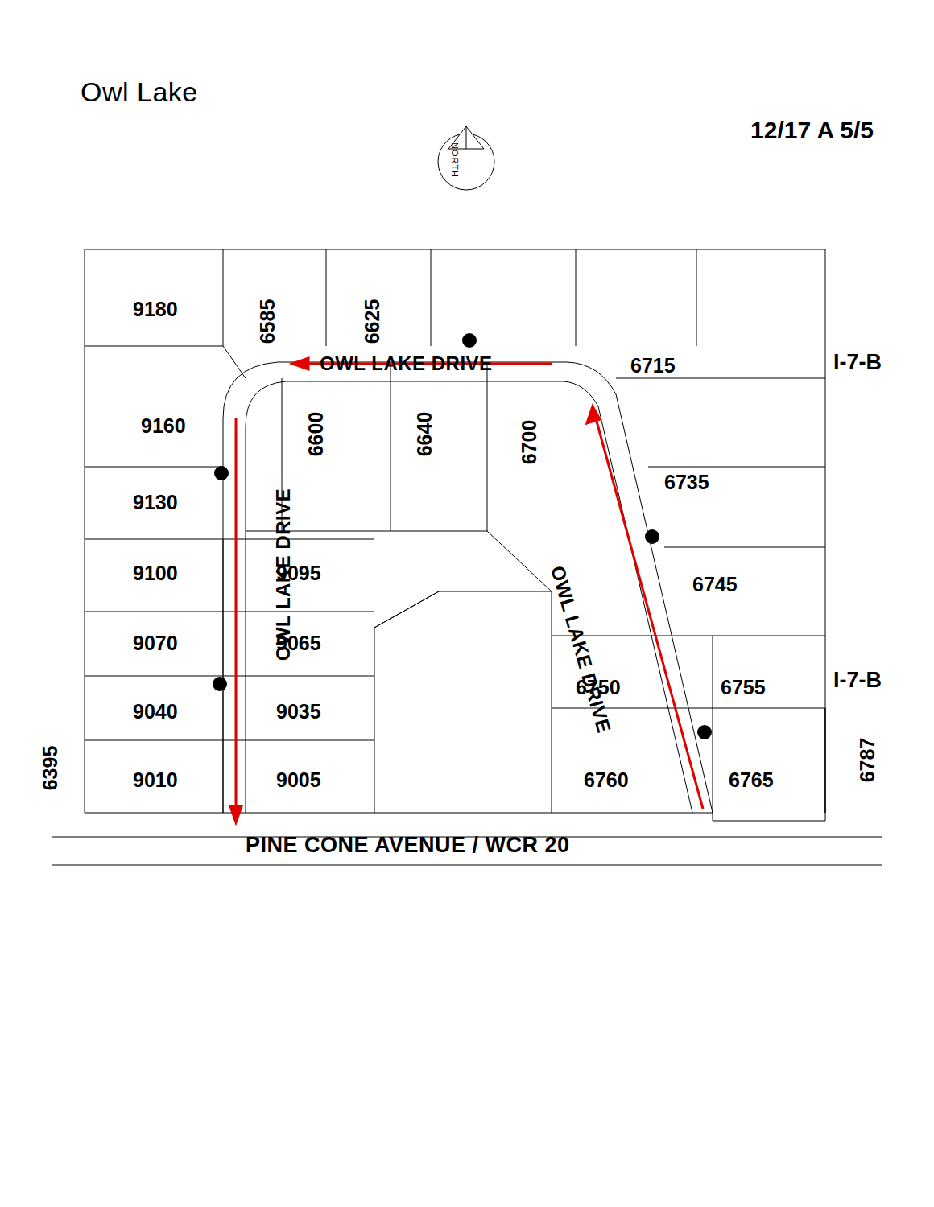Owl Lake
12/17 A 5/5
NORTH
9180
9160
9130
9100
9070
9040
9010
9095
9065
9035
9005
6585
6625
6600
6640
6700
6715
6735
6745
6750
6755
6760
6765
6395
6787
OWL LAKE DRIVE
OWL LAKE DRIVE
OWL LAKE DRIVE
PINE CONE AVENUE / WCR 20
I-7-B
I-7-B